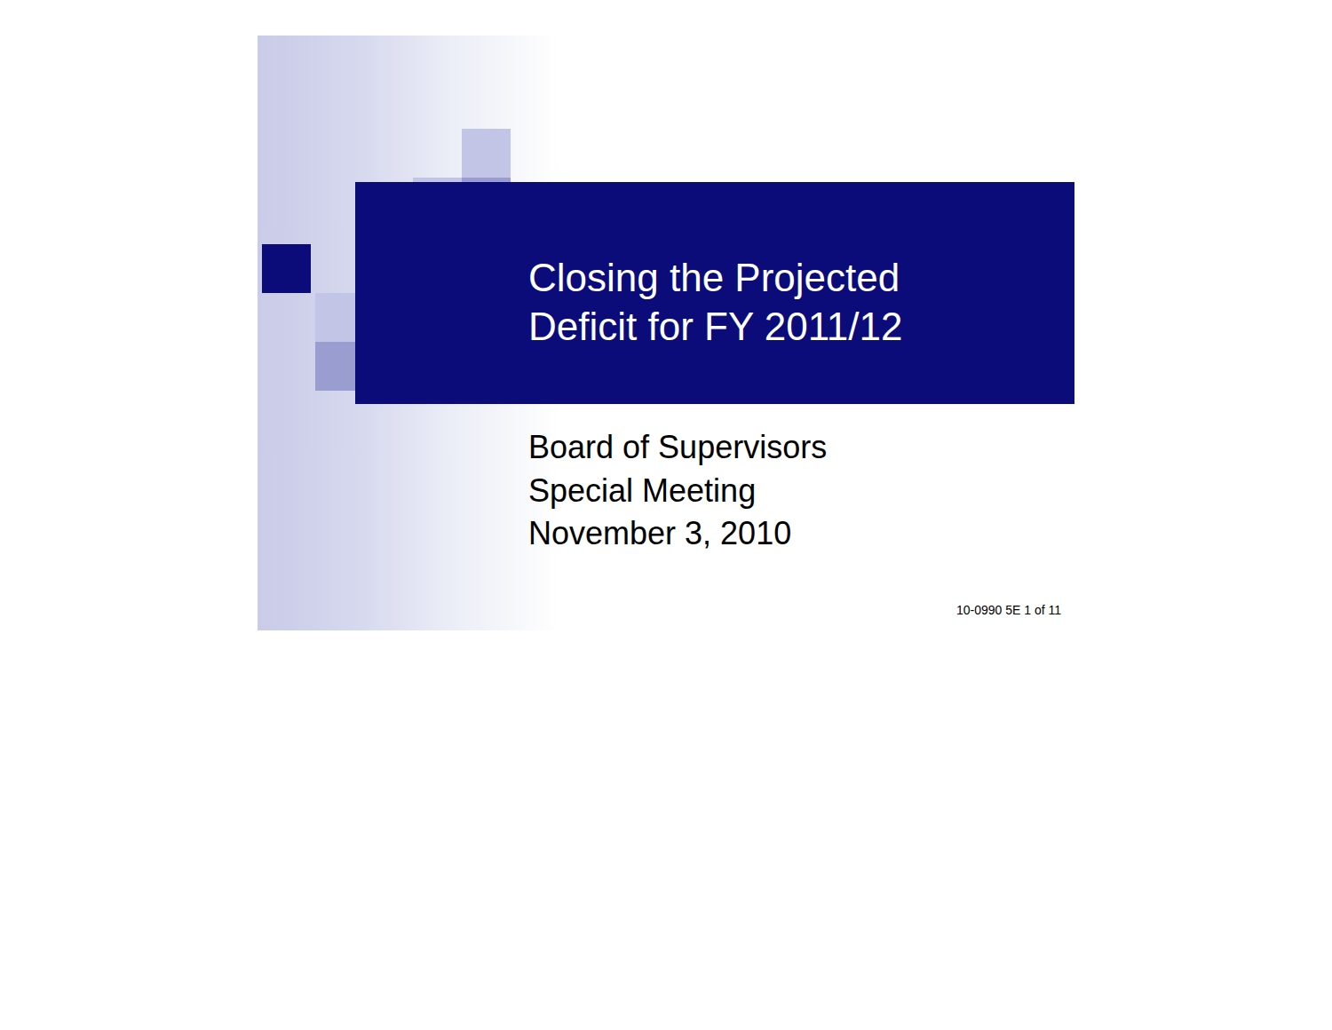Closing the Projected
Deficit for FY 2011/12
Board of Supervisors
Special Meeting
November 3, 2010
10-0990 5E 1 of 11